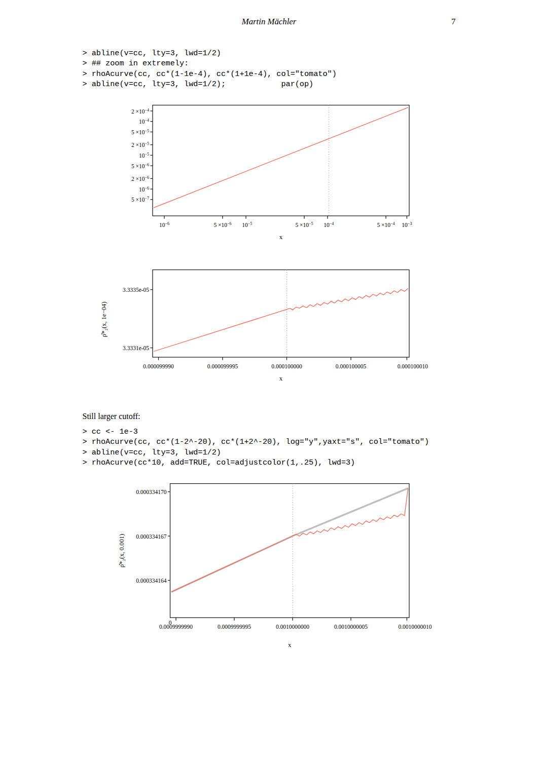Martin Mächler 7
> abline(v=cc, lty=3, lwd=1/2)
> ## zoom in extremely:
> rhoAcurve(cc, cc*(1-1e-4), cc*(1+1e-4), col="tomato")
> abline(v=cc, lty=3, lwd=1/2);            par(op)
2 ×10−4 10−4 5 ×10−5 2 ×10−5 10−5 5 ×10−6 2 ×10−6 10−6 5 ×10−7 10−6 5 ×10−6 10−5 5 ×10−5 10−4 5 ×10−4 10−3 x
3.3335e-05 3.3331e-05 ρ̂*₂(x, 1e−04) 0.000099990 0.000099995 0.000100000 0.000100005 0.000100010 x
Still larger cutoff:
> cc <- 1e-3
> rhoAcurve(cc, cc*(1-2^-20), cc*(1+2^-20), log="y",yaxt="s", col="tomato")
> abline(v=cc, lty=3, lwd=1/2)
> rhoAcurve(cc*10, add=TRUE, col=adjustcolor(1,.25), lwd=3)
0.000334170 0.000334167 0.000334164 ρ̂*₂(x, 0.001) 0.0009999990 0.0009999995 0.0010000000 0.0010000005 0.0010000010 0 x